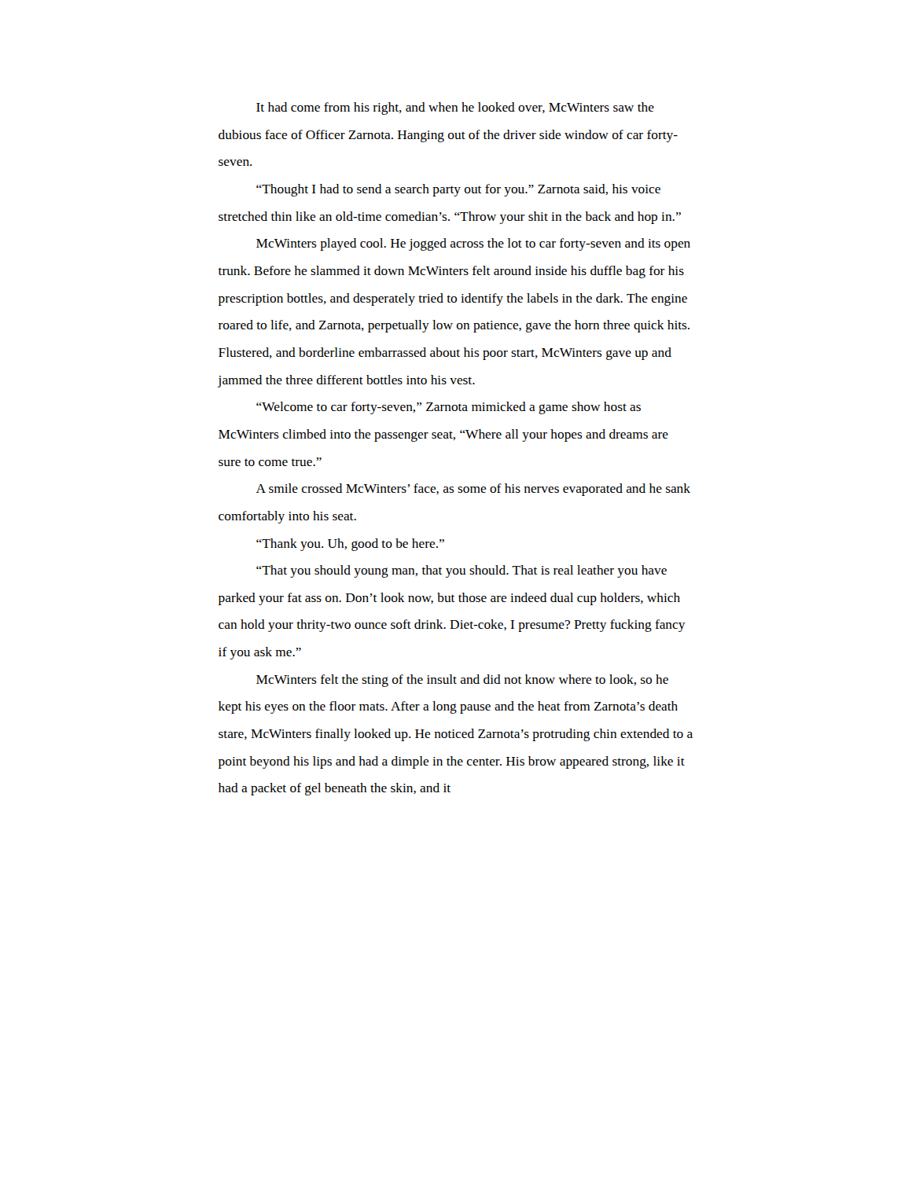It had come from his right, and when he looked over, McWinters saw the dubious face of Officer Zarnota. Hanging out of the driver side window of car forty-seven.
“Thought I had to send a search party out for you.” Zarnota said, his voice stretched thin like an old-time comedian’s. “Throw your shit in the back and hop in.”
McWinters played cool. He jogged across the lot to car forty-seven and its open trunk. Before he slammed it down McWinters felt around inside his duffle bag for his prescription bottles, and desperately tried to identify the labels in the dark. The engine roared to life, and Zarnota, perpetually low on patience, gave the horn three quick hits. Flustered, and borderline embarrassed about his poor start, McWinters gave up and jammed the three different bottles into his vest.
“Welcome to car forty-seven,” Zarnota mimicked a game show host as McWinters climbed into the passenger seat, “Where all your hopes and dreams are sure to come true.”
A smile crossed McWinters’ face, as some of his nerves evaporated and he sank comfortably into his seat.
“Thank you. Uh, good to be here.”
“That you should young man, that you should. That is real leather you have parked your fat ass on. Don’t look now, but those are indeed dual cup holders, which can hold your thrity-two ounce soft drink. Diet-coke, I presume? Pretty fucking fancy if you ask me.”
McWinters felt the sting of the insult and did not know where to look, so he kept his eyes on the floor mats. After a long pause and the heat from Zarnota’s death stare, McWinters finally looked up. He noticed Zarnota’s protruding chin extended to a point beyond his lips and had a dimple in the center. His brow appeared strong, like it had a packet of gel beneath the skin, and it